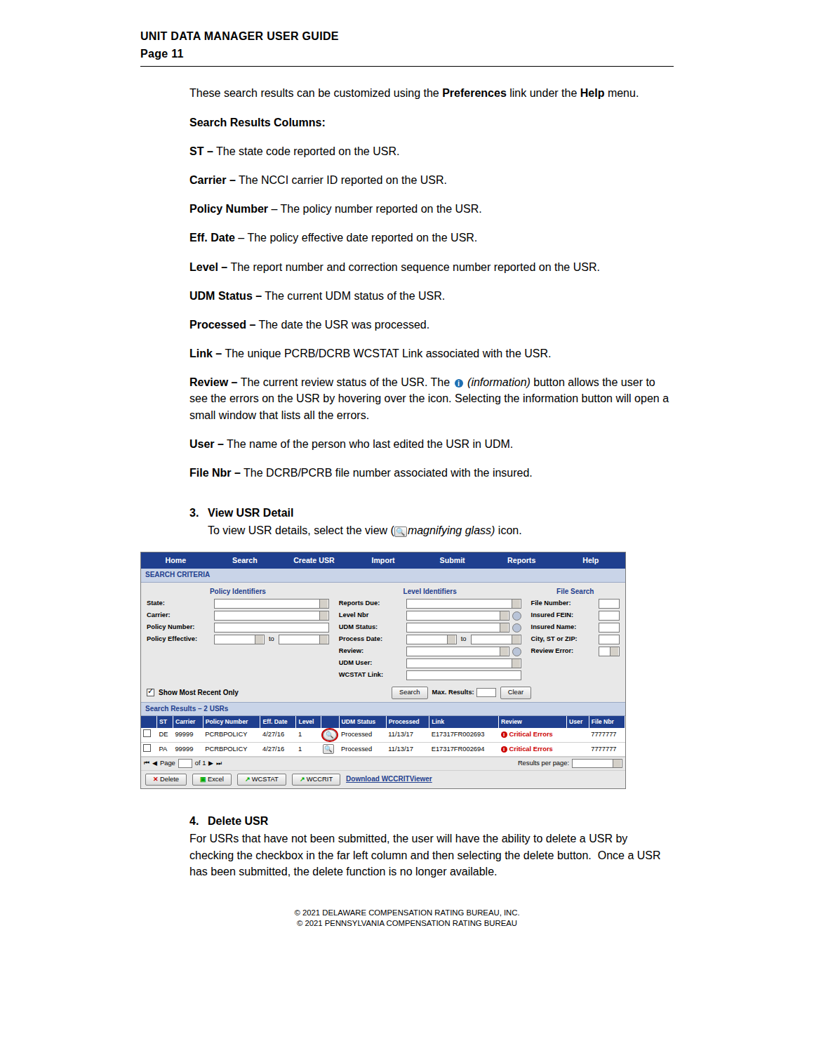UNIT DATA MANAGER USER GUIDE
Page 11
These search results can be customized using the Preferences link under the Help menu.
Search Results Columns:
ST – The state code reported on the USR.
Carrier – The NCCI carrier ID reported on the USR.
Policy Number – The policy number reported on the USR.
Eff. Date – The policy effective date reported on the USR.
Level – The report number and correction sequence number reported on the USR.
UDM Status – The current UDM status of the USR.
Processed – The date the USR was processed.
Link – The unique PCRB/DCRB WCSTAT Link associated with the USR.
Review – The current review status of the USR. The i (information) button allows the user to see the errors on the USR by hovering over the icon. Selecting the information button will open a small window that lists all the errors.
User – The name of the person who last edited the USR in UDM.
File Nbr – The DCRB/PCRB file number associated with the insured.
3. View USR Detail
To view USR details, select the view (🔍magnifying glass) icon.
Home Search Create USR Import Submit Reports Help
SEARCH CRITERIA
Policy Identifiers
State:
Carrier:
Policy Number:
Policy Effective:
to
Level Identifiers
Reports Due:
Level Nbr
UDM Status:
Process Date:
to
Review:
UDM User:
WCSTAT Link:
File Search
File Number:
Insured FEIN:
Insured Name:
City, ST or ZIP:
Review Error:
Show Most Recent Only Search Max. Results: Clear
Search Results – 2 USRs
| | ST | Carrier | Policy Number | Eff. Date | Level | | UDM Status | Processed | Link | Review | User | File Nbr |
| --- | --- | --- | --- | --- | --- | --- | --- | --- | --- | --- | --- | --- |
| | DE | 99999 | PCRBPOLICY | 4/27/16 | 1 | 🔍 | Processed | 11/13/17 | E17317FR002693 | i Critical Errors | | 7777777 |
| | PA | 99999 | PCRBPOLICY | 4/27/16 | 1 | 🔍 | Processed | 11/13/17 | E17317FR002694 | i Critical Errors | | 7777777 |
⏮◀ Page of 1 ▶⏭ Results per page:
✕Delete ▣Excel ↗WCSTAT ↗WCCRIT Download WCCRITViewer
4. Delete USR
For USRs that have not been submitted, the user will have the ability to delete a USR by checking the checkbox in the far left column and then selecting the delete button. Once a USR has been submitted, the delete function is no longer available.
© 2021 DELAWARE COMPENSATION RATING BUREAU, INC.
© 2021 PENNSYLVANIA COMPENSATION RATING BUREAU